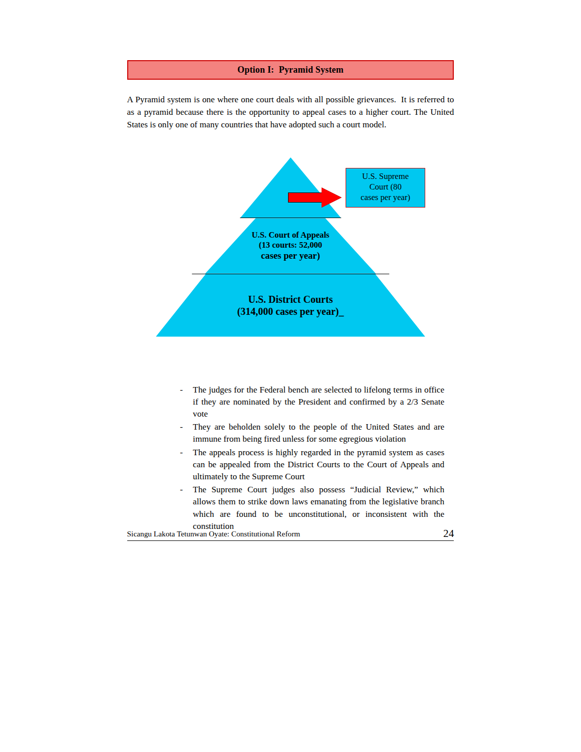Option I: Pyramid System
A Pyramid system is one where one court deals with all possible grievances. It is referred to as a pyramid because there is the opportunity to appeal cases to a higher court. The United States is only one of many countries that have adopted such a court model.
U.S. Court of Appeals
(13 courts: 52,000
cases per year)
U.S. District Courts
(314,000 cases per year)_
U.S. Supreme
Court (80
cases per year)
The judges for the Federal bench are selected to lifelong terms in office if they are nominated by the President and confirmed by a 2/3 Senate vote
They are beholden solely to the people of the United States and are immune from being fired unless for some egregious violation
The appeals process is highly regarded in the pyramid system as cases can be appealed from the District Courts to the Court of Appeals and ultimately to the Supreme Court
The Supreme Court judges also possess “Judicial Review,” which allows them to strike down laws emanating from the legislative branch which are found to be unconstitutional, or inconsistent with the constitution
Sicangu Lakota Tetunwan Oyate: Constitutional Reform
24